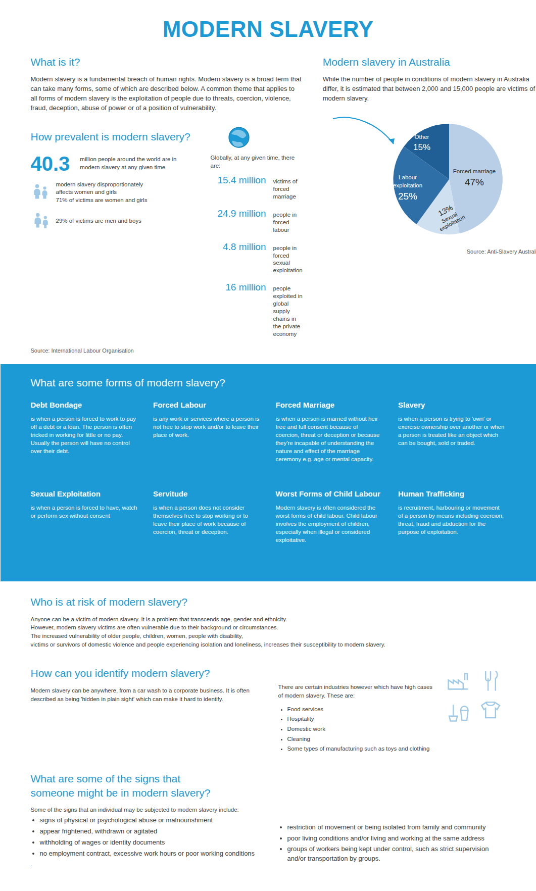MODERN SLAVERY
What is it?
Modern slavery is a fundamental breach of human rights. Modern slavery is a broad term that can take many forms, some of which are described below. A common theme that applies to all forms of modern slavery is the exploitation of people due to threats, coercion, violence, fraud, deception, abuse of power or of a position of vulnerability.
How prevalent is modern slavery?
40.3 million people around the world are in
modern slavery at any given time
modern slavery disproportionately
affects women and girls
71% of victims are women and girls
29% of victims are men and boys
Globally, at any given time, there are:
15.4 million
victims of forced marriage
24.9 million
people in forced labour
4.8 million
people in forced sexual exploitation
16 million
people exploited in global supply
chains in the private economy
Source: International Labour Organisation
Modern slavery in Australia
While the number of people in conditions of modern slavery in Australia differ, it is estimated that between 2,000 and 15,000 people are victims of modern slavery.
Forced marriage 47% Other 15% Labour exploitation 25% 13% Sexual exploitation
Source: Anti-Slavery Australia
What are some forms of modern slavery?
Debt Bondage
is when a person is forced to work to pay off a debt or a loan. The person is often tricked in working for little or no pay. Usually the person will have no control over their debt.
Forced Labour
is any work or services where a person is not free to stop work and/or to leave their place of work.
Forced Marriage
is when a person is married without heir free and full consent because of coercion, threat or deception or because they're incapable of understanding the nature and effect of the marriage ceremony e.g. age or mental capacity.
Slavery
is when a person is trying to 'own' or exercise ownership over another or when a person is treated like an object which can be bought, sold or traded.
Sexual Exploitation
is when a person is forced to have, watch or perform sex without consent
Servitude
is when a person does not consider themselves free to stop working or to leave their place of work because of coercion, threat or deception.
Worst Forms of Child Labour
Modern slavery is often considered the worst forms of child labour. Child labour involves the employment of children, especially when illegal or considered exploitative.
Human Trafficking
is recruitment, harbouring or movement of a person by means including coercion, threat, fraud and abduction for the purpose of exploitation.
Who is at risk of modern slavery?
Anyone can be a victim of modern slavery. It is a problem that transcends age, gender and ethnicity.
However, modern slavery victims are often vulnerable due to their background or circumstances.
The increased vulnerability of older people, children, women, people with disability,
victims or survivors of domestic violence and people experiencing isolation and loneliness, increases their susceptibility to modern slavery.
How can you identify modern slavery?
Modern slavery can be anywhere, from a car wash to a corporate business. It is often described as being 'hidden in plain sight' which can make it hard to identify.
There are certain industries however which have high cases of modern slavery. These are:
Food services
Hospitality
Domestic work
Cleaning
Some types of manufacturing such as toys and clothing
What are some of the signs that
someone might be in modern slavery?
Some of the signs that an individual may be subjected to modern slavery include:
signs of physical or psychological abuse or malnourishment
appear frightened, withdrawn or agitated
withholding of wages or identity documents
no employment contract, excessive work hours or poor working conditions
.
restriction of movement or being isolated from family and community
poor living conditions and/or living and working at the same address
groups of workers being kept under control, such as strict supervision and/or transportation by groups.